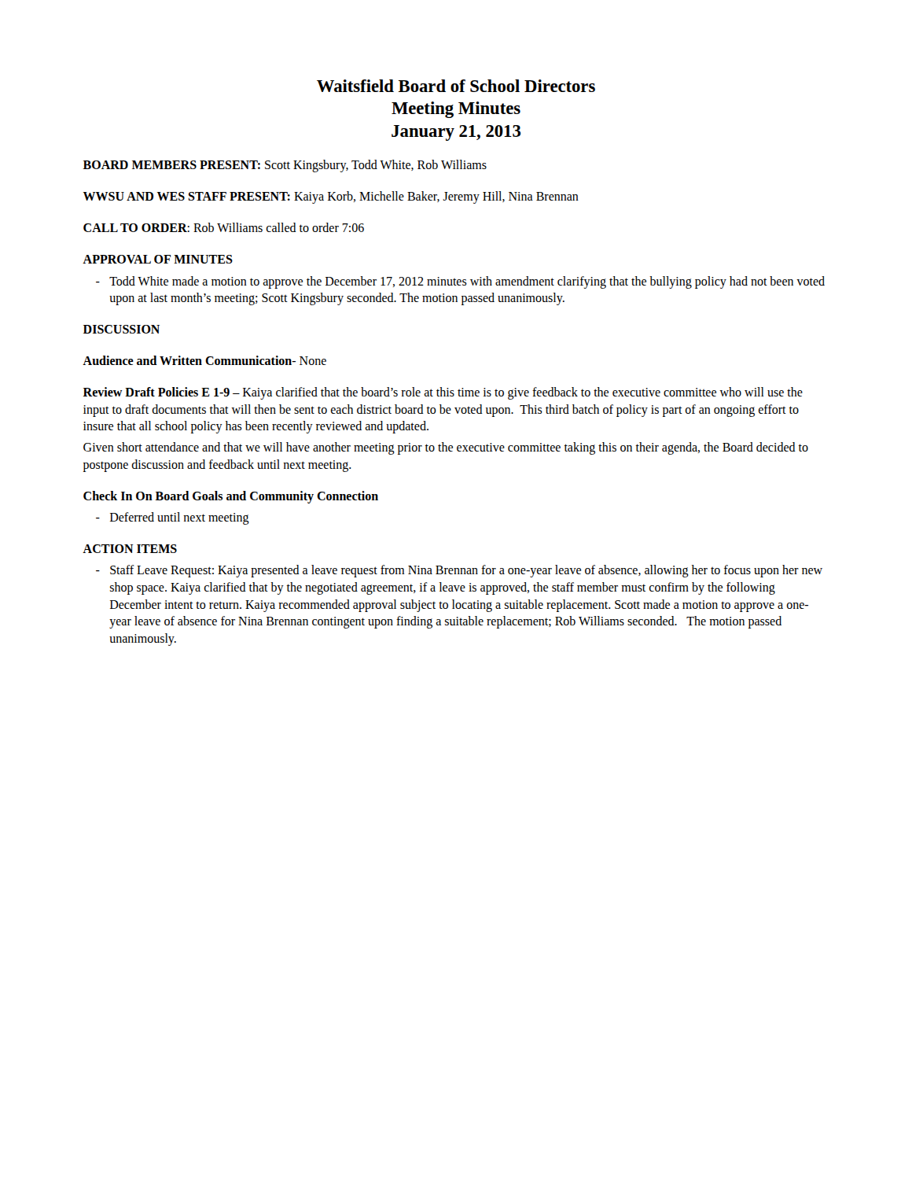Waitsfield Board of School Directors Meeting Minutes January 21, 2013
BOARD MEMBERS PRESENT: Scott Kingsbury, Todd White, Rob Williams
WWSU AND WES STAFF PRESENT: Kaiya Korb, Michelle Baker, Jeremy Hill, Nina Brennan
CALL TO ORDER: Rob Williams called to order 7:06
APPROVAL OF MINUTES
Todd White made a motion to approve the December 17, 2012 minutes with amendment clarifying that the bullying policy had not been voted upon at last month’s meeting; Scott Kingsbury seconded. The motion passed unanimously.
DISCUSSION
Audience and Written Communication- None
Review Draft Policies E 1-9 – Kaiya clarified that the board’s role at this time is to give feedback to the executive committee who will use the input to draft documents that will then be sent to each district board to be voted upon. This third batch of policy is part of an ongoing effort to insure that all school policy has been recently reviewed and updated.
Given short attendance and that we will have another meeting prior to the executive committee taking this on their agenda, the Board decided to postpone discussion and feedback until next meeting.
Check In On Board Goals and Community Connection
Deferred until next meeting
ACTION ITEMS
Staff Leave Request: Kaiya presented a leave request from Nina Brennan for a one-year leave of absence, allowing her to focus upon her new shop space. Kaiya clarified that by the negotiated agreement, if a leave is approved, the staff member must confirm by the following December intent to return. Kaiya recommended approval subject to locating a suitable replacement. Scott made a motion to approve a one-year leave of absence for Nina Brennan contingent upon finding a suitable replacement; Rob Williams seconded. The motion passed unanimously.